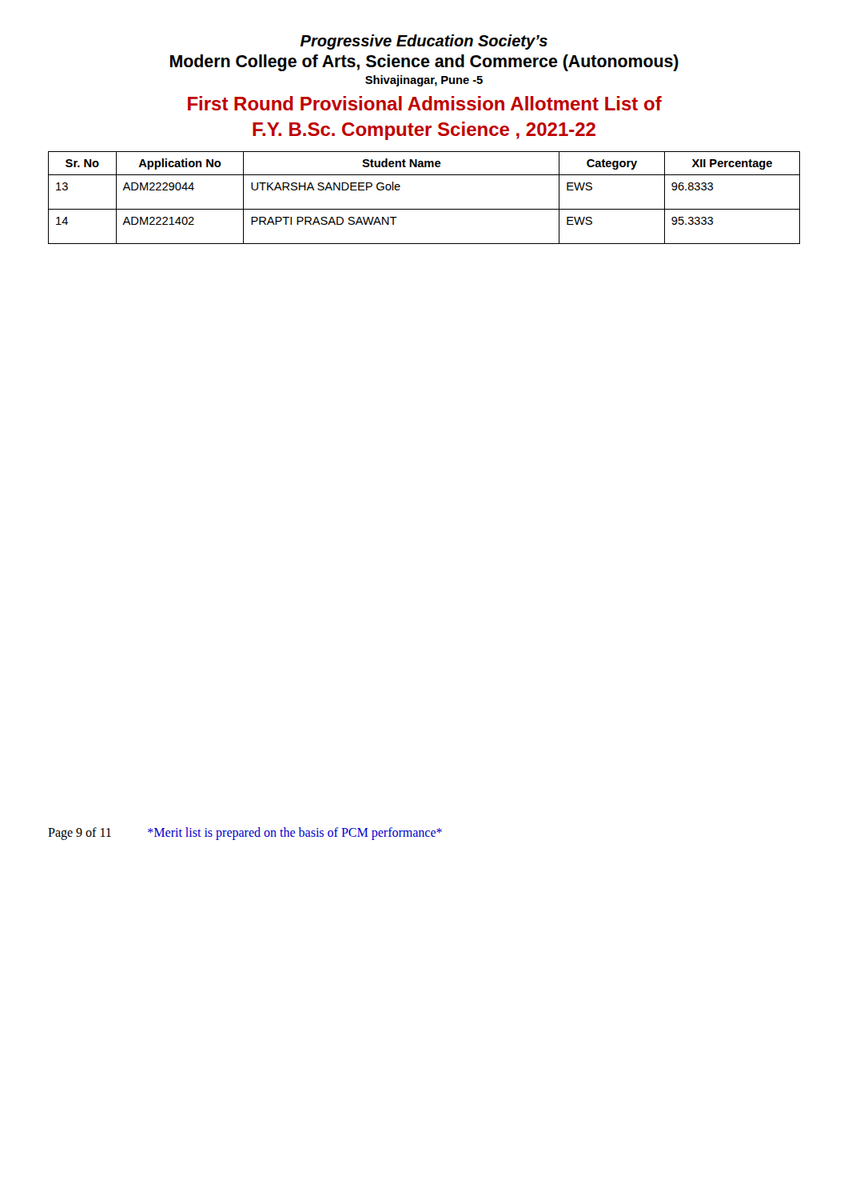Progressive Education Society’s
Modern College of Arts, Science and Commerce (Autonomous)
Shivajinagar, Pune -5
First Round Provisional Admission Allotment List of
F.Y. B.Sc. Computer Science , 2021-22
| Sr. No | Application No | Student Name | Category | XII Percentage |
| --- | --- | --- | --- | --- |
| 13 | ADM2229044 | UTKARSHA SANDEEP Gole | EWS | 96.8333 |
| 14 | ADM2221402 | PRAPTI PRASAD SAWANT | EWS | 95.3333 |
Page 9 of 11 *Merit list is prepared on the basis of PCM performance*